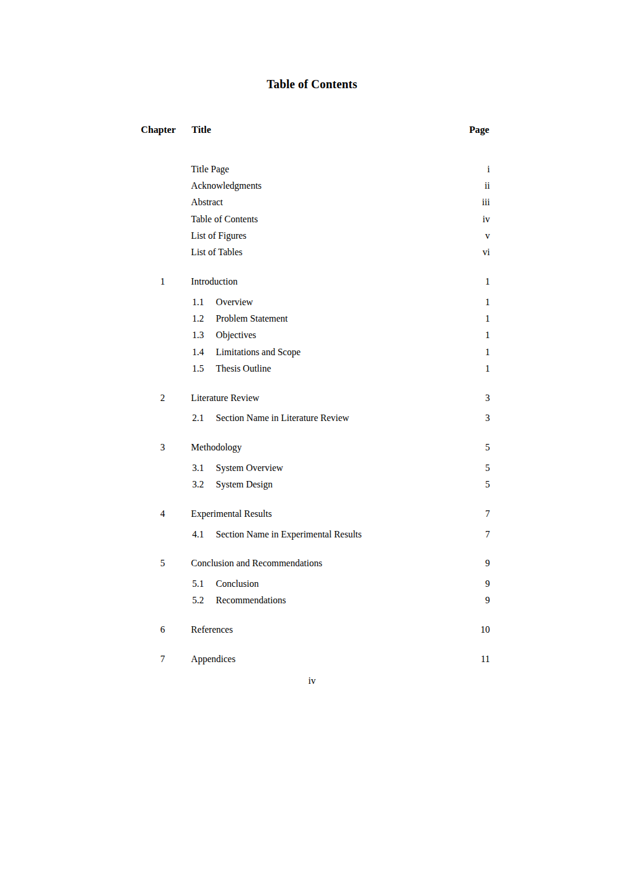Table of Contents
| Chapter | Title | Page |
| --- | --- | --- |
| | Title Page | i |
| | Acknowledgments | ii |
| | Abstract | iii |
| | Table of Contents | iv |
| | List of Figures | v |
| | List of Tables | vi |
| 1 | Introduction | 1 |
| | 1.1 Overview | 1 |
| | 1.2 Problem Statement | 1 |
| | 1.3 Objectives | 1 |
| | 1.4 Limitations and Scope | 1 |
| | 1.5 Thesis Outline | 1 |
| 2 | Literature Review | 3 |
| | 2.1 Section Name in Literature Review | 3 |
| 3 | Methodology | 5 |
| | 3.1 System Overview | 5 |
| | 3.2 System Design | 5 |
| 4 | Experimental Results | 7 |
| | 4.1 Section Name in Experimental Results | 7 |
| 5 | Conclusion and Recommendations | 9 |
| | 5.1 Conclusion | 9 |
| | 5.2 Recommendations | 9 |
| 6 | References | 10 |
| 7 | Appendices | 11 |
iv